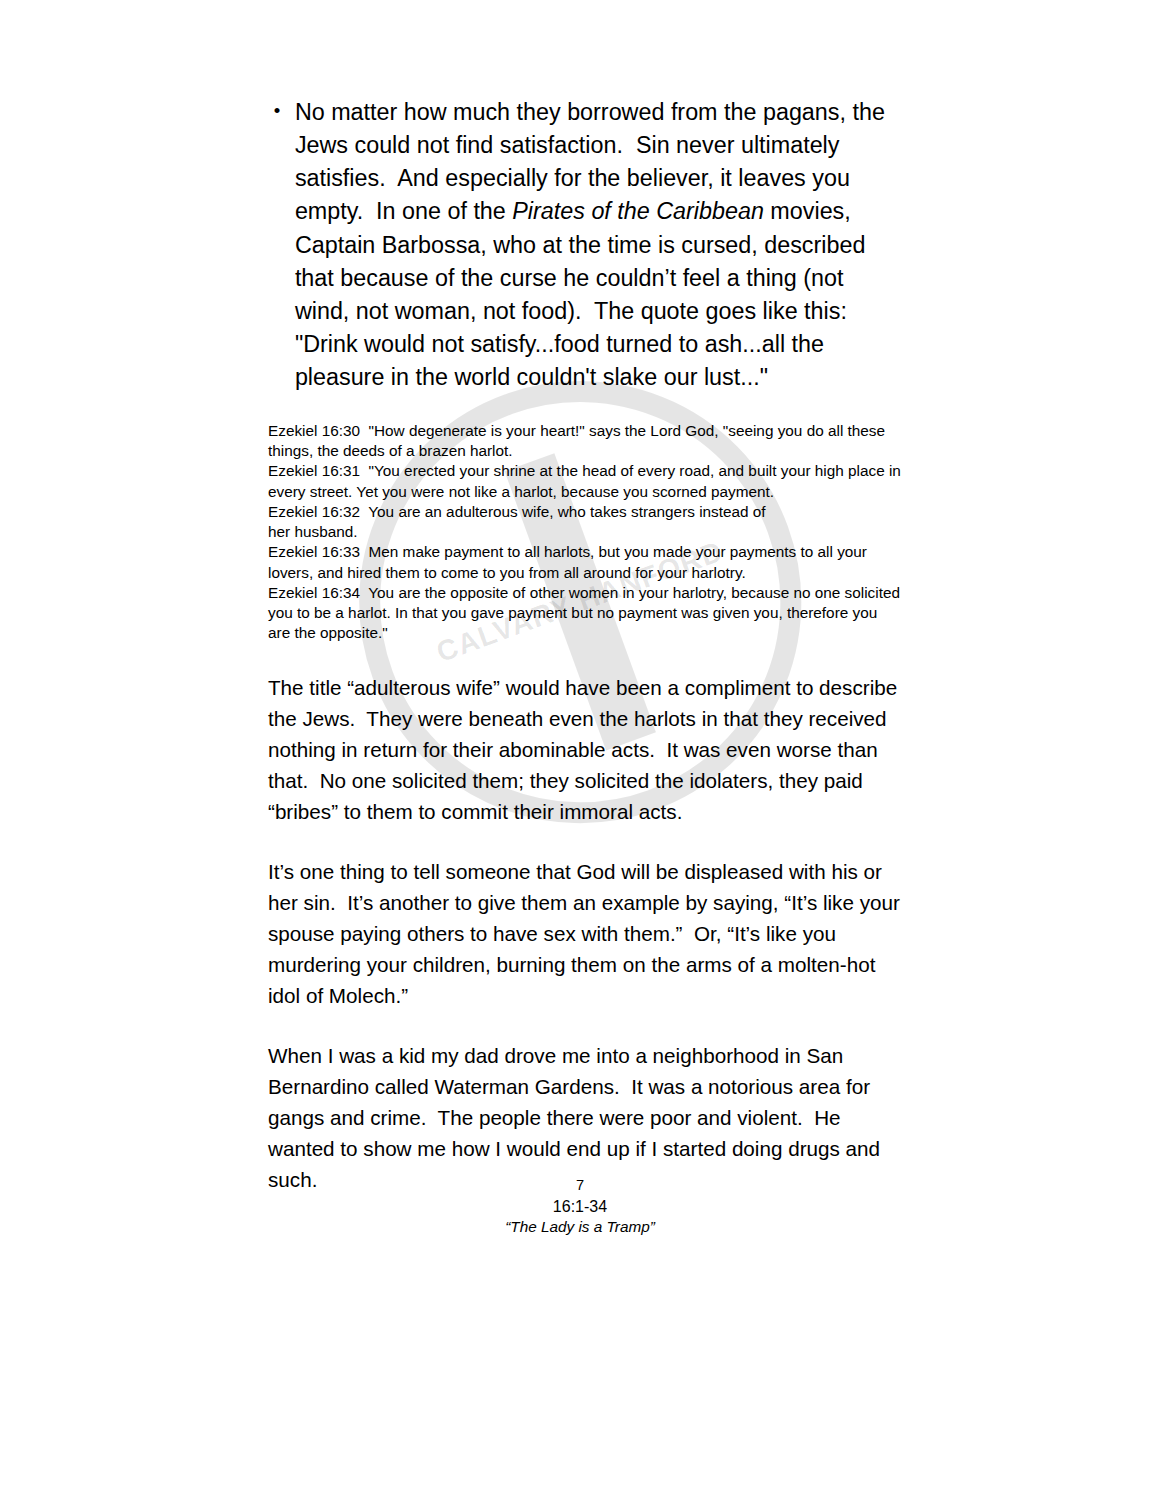CALVARY HANFORD
No matter how much they borrowed from the pagans, the Jews could not find satisfaction. Sin never ultimately satisfies. And especially for the believer, it leaves you empty. In one of the Pirates of the Caribbean movies, Captain Barbossa, who at the time is cursed, described that because of the curse he couldn’t feel a thing (not wind, not woman, not food). The quote goes like this: "Drink would not satisfy...food turned to ash...all the pleasure in the world couldn't slake our lust..."
Ezekiel 16:30 "How degenerate is your heart!" says the Lord God, "seeing you do all these things, the deeds of a brazen harlot.
Ezekiel 16:31 "You erected your shrine at the head of every road, and built your high place in every street. Yet you were not like a harlot, because you scorned payment.
Ezekiel 16:32 You are an adulterous wife, who takes strangers instead of
her husband.
Ezekiel 16:33 Men make payment to all harlots, but you made your payments to all your lovers, and hired them to come to you from all around for your harlotry.
Ezekiel 16:34 You are the opposite of other women in your harlotry, because no one solicited you to be a harlot. In that you gave payment but no payment was given you, therefore you are the opposite."
The title “adulterous wife” would have been a compliment to describe the Jews. They were beneath even the harlots in that they received nothing in return for their abominable acts. It was even worse than that. No one solicited them; they solicited the idolaters, they paid “bribes” to them to commit their immoral acts.
It’s one thing to tell someone that God will be displeased with his or her sin. It’s another to give them an example by saying, “It’s like your spouse paying others to have sex with them.” Or, “It’s like you murdering your children, burning them on the arms of a molten-hot idol of Molech.”
When I was a kid my dad drove me into a neighborhood in San Bernardino called Waterman Gardens. It was a notorious area for gangs and crime. The people there were poor and violent. He wanted to show me how I would end up if I started doing drugs and such.
7
16:1-34
“The Lady is a Tramp”